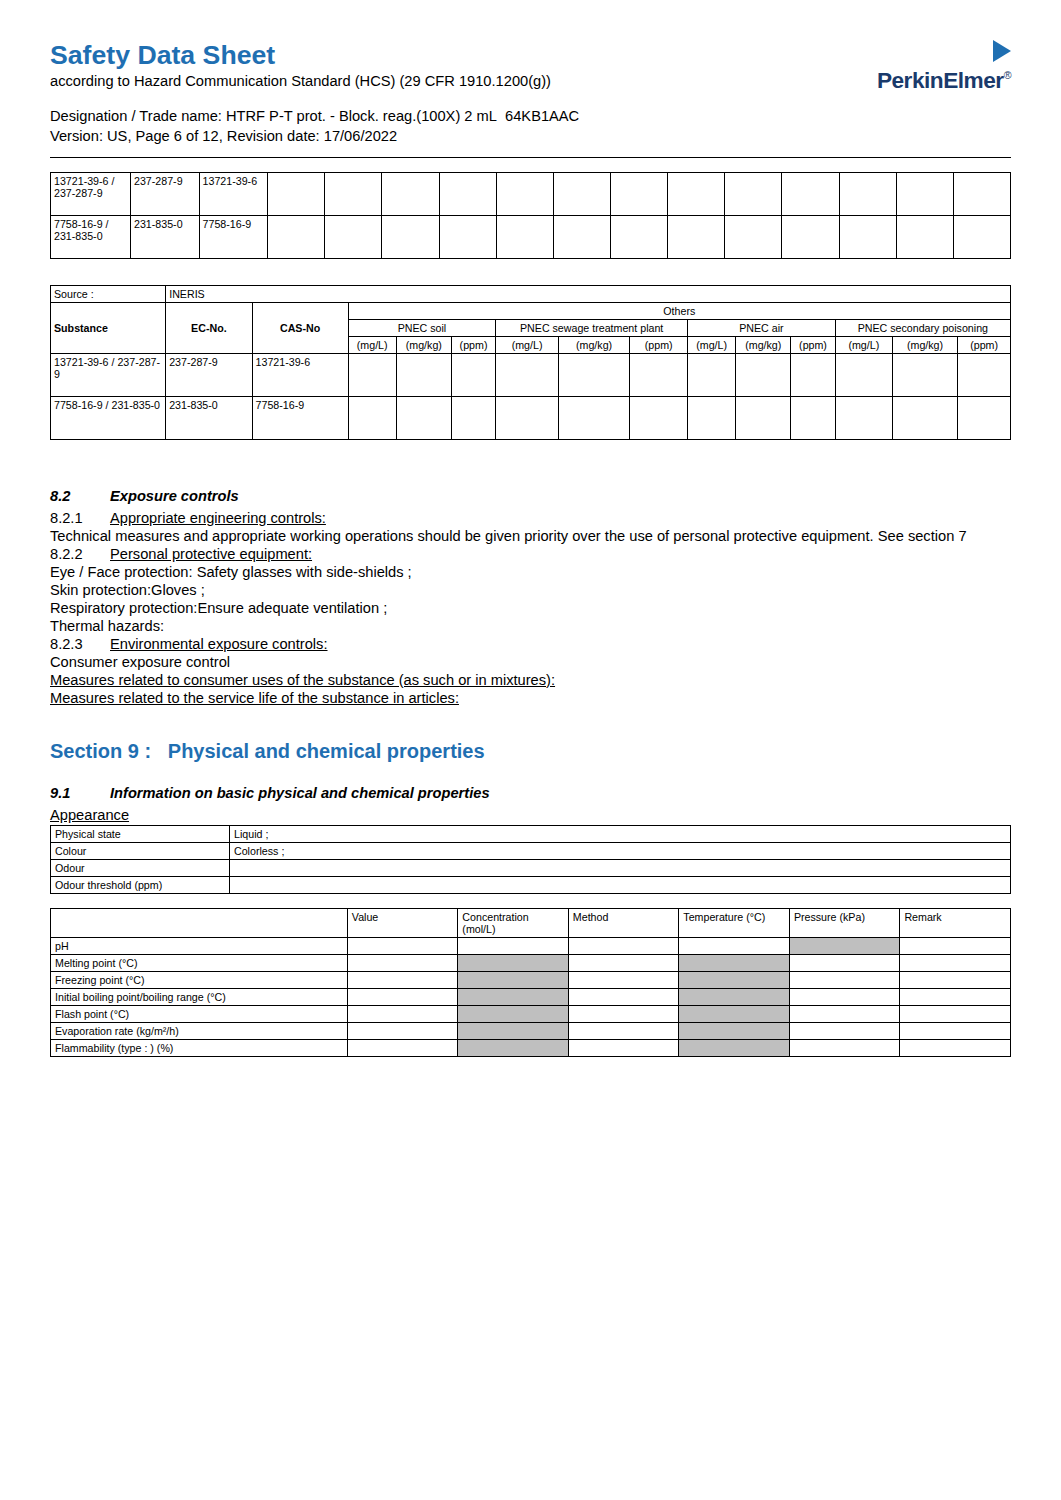PerkinElmer®
Safety Data Sheet
according to Hazard Communication Standard (HCS) (29 CFR 1910.1200(g))
Designation / Trade name: HTRF P-T prot. - Block. reag.(100X) 2 mL 64KB1AAC
Version: US, Page 6 of 12, Revision date: 17/06/2022
| 13721-39-6 / 237-287-9 | 237-287-9 | 13721-39-6 | | | | | | | | | | | | | |
| 7758-16-9 / 231-835-0 | 231-835-0 | 7758-16-9 | | | | | | | | | | | | | |
| Source : | INERIS |
| Substance | EC-No. | CAS-No | Others |
| PNEC soil | PNEC sewage treatment plant | PNEC air | PNEC secondary poisoning |
| (mg/L) | (mg/kg) | (ppm) | (mg/L) | (mg/kg) | (ppm) | (mg/L) | (mg/kg) | (ppm) | (mg/L) | (mg/kg) | (ppm) |
| 13721-39-6 / 237-287-9 | 237-287-9 | 13721-39-6 | | | | | | | | | | | | |
| 7758-16-9 / 231-835-0 | 231-835-0 | 7758-16-9 | | | | | | | | | | | | |
8.2 Exposure controls
8.2.1 Appropriate engineering controls:
Technical measures and appropriate working operations should be given priority over the use of personal protective equipment. See section 7
8.2.2 Personal protective equipment:
Eye / Face protection: Safety glasses with side-shields ;
Skin protection:Gloves ;
Respiratory protection:Ensure adequate ventilation ;
Thermal hazards:
8.2.3 Environmental exposure controls:
Consumer exposure control
Measures related to consumer uses of the substance (as such or in mixtures):
Measures related to the service life of the substance in articles:
Section 9 : Physical and chemical properties
9.1 Information on basic physical and chemical properties
Appearance
| Physical state | Liquid ; |
| Colour | Colorless ; |
| Odour | |
| Odour threshold (ppm) | |
| | Value | Concentration (mol/L) | Method | Temperature (°C) | Pressure (kPa) | Remark |
| --- | --- | --- | --- | --- | --- | --- |
| pH | | | | | | |
| Melting point (°C) | | | | | | |
| Freezing point (°C) | | | | | | |
| Initial boiling point/boiling range (°C) | | | | | | |
| Flash point (°C) | | | | | | |
| Evaporation rate (kg/m²/h) | | | | | | |
| Flammability (type : ) (%) | | | | | | |